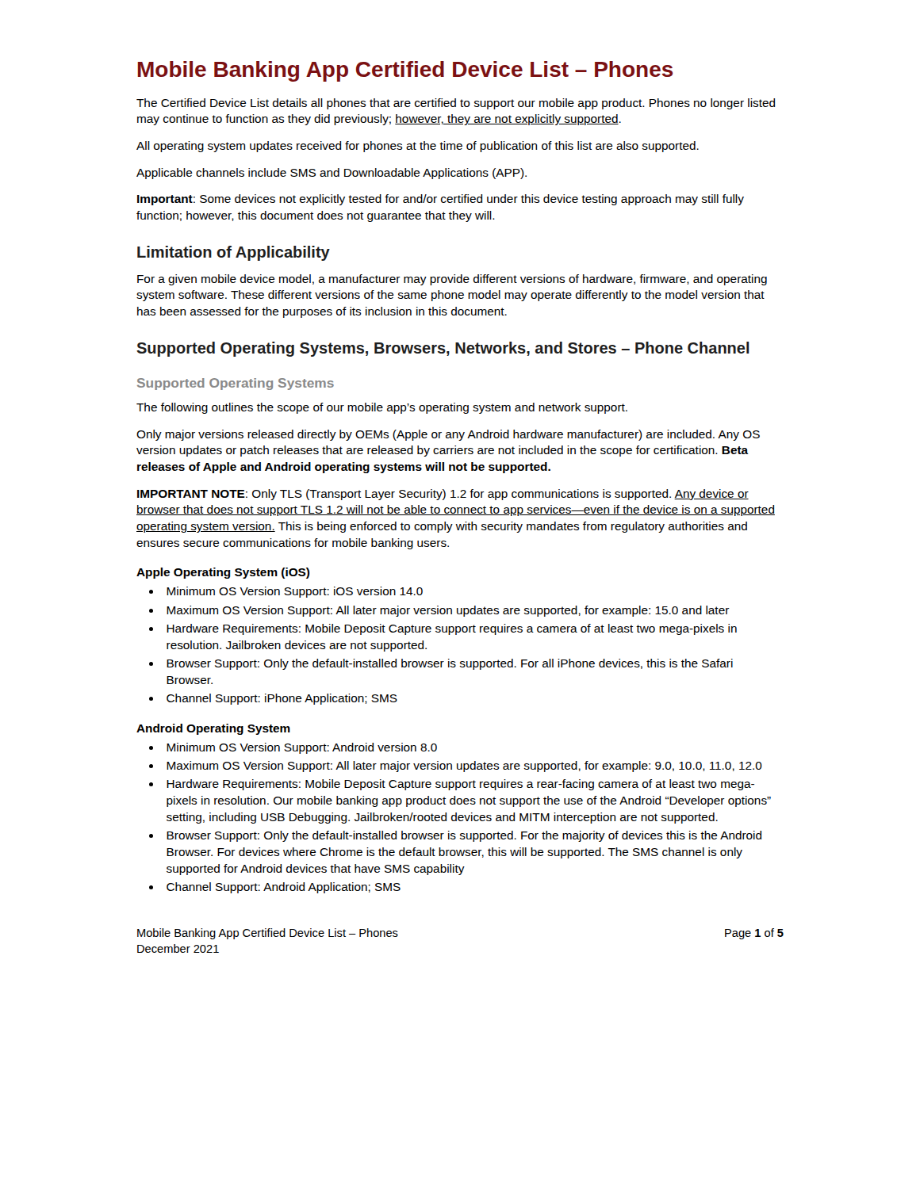Mobile Banking App Certified Device List – Phones
The Certified Device List details all phones that are certified to support our mobile app product. Phones no longer listed may continue to function as they did previously; however, they are not explicitly supported.
All operating system updates received for phones at the time of publication of this list are also supported.
Applicable channels include SMS and Downloadable Applications (APP).
Important: Some devices not explicitly tested for and/or certified under this device testing approach may still fully function; however, this document does not guarantee that they will.
Limitation of Applicability
For a given mobile device model, a manufacturer may provide different versions of hardware, firmware, and operating system software. These different versions of the same phone model may operate differently to the model version that has been assessed for the purposes of its inclusion in this document.
Supported Operating Systems, Browsers, Networks, and Stores – Phone Channel
Supported Operating Systems
The following outlines the scope of our mobile app’s operating system and network support.
Only major versions released directly by OEMs (Apple or any Android hardware manufacturer) are included. Any OS version updates or patch releases that are released by carriers are not included in the scope for certification. Beta releases of Apple and Android operating systems will not be supported.
IMPORTANT NOTE: Only TLS (Transport Layer Security) 1.2 for app communications is supported. Any device or browser that does not support TLS 1.2 will not be able to connect to app services—even if the device is on a supported operating system version. This is being enforced to comply with security mandates from regulatory authorities and ensures secure communications for mobile banking users.
Apple Operating System (iOS)
Minimum OS Version Support: iOS version 14.0
Maximum OS Version Support: All later major version updates are supported, for example: 15.0 and later
Hardware Requirements: Mobile Deposit Capture support requires a camera of at least two mega-pixels in resolution. Jailbroken devices are not supported.
Browser Support: Only the default-installed browser is supported. For all iPhone devices, this is the Safari Browser.
Channel Support: iPhone Application; SMS
Android Operating System
Minimum OS Version Support: Android version 8.0
Maximum OS Version Support: All later major version updates are supported, for example: 9.0, 10.0, 11.0, 12.0
Hardware Requirements: Mobile Deposit Capture support requires a rear-facing camera of at least two mega-pixels in resolution. Our mobile banking app product does not support the use of the Android “Developer options” setting, including USB Debugging. Jailbroken/rooted devices and MITM interception are not supported.
Browser Support: Only the default-installed browser is supported. For the majority of devices this is the Android Browser. For devices where Chrome is the default browser, this will be supported. The SMS channel is only supported for Android devices that have SMS capability
Channel Support: Android Application; SMS
Mobile Banking App Certified Device List – Phones
December 2021
Page 1 of 5